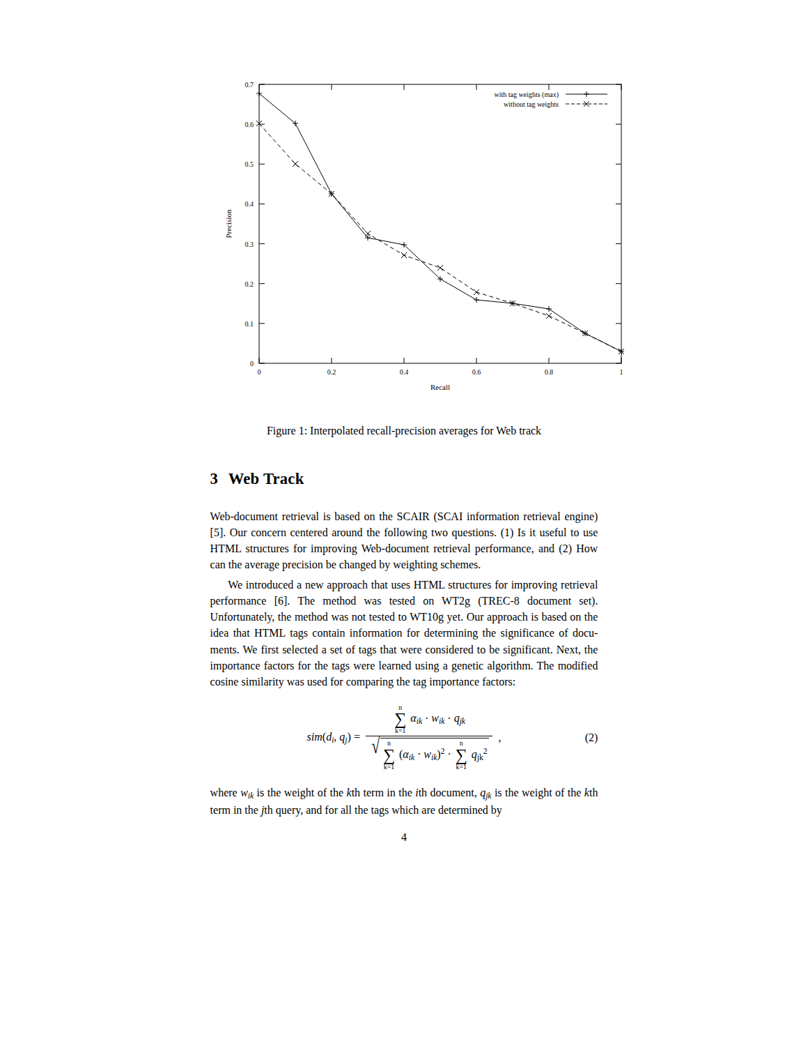0 0.1 0.2 0.3 0.4 0.5 0.6 0.7 0 0.2 0.4 0.6 0.8 1 Recall Precision with tag weights (max) without tag weights
Figure 1: Interpolated recall-precision averages for Web track
3 Web Track
Web-document retrieval is based on the SCAIR (SCAI information retrieval engine) [5]. Our concern centered around the following two questions. (1) Is it useful to use HTML structures for improving Web-document retrieval performance, and (2) How can the average precision be changed by weighting schemes.
We introduced a new approach that uses HTML structures for improving retrieval performance [6]. The method was tested on WT2g (TREC-8 document set). Unfortunately, the method was not tested to WT10g yet. Our approach is based on the idea that HTML tags contain information for determining the significance of documents. We first selected a set of tags that were considered to be significant. Next, the importance factors for the tags were learned using a genetic algorithm. The modified cosine similarity was used for comparing the tag importance factors:
sim(di, qj) = n∑k=1 αik · wik · qjk √ n∑k=1 (αik · wik)2 · n∑k=1 qjk2 ,
(2)
where wik is the weight of the kth term in the ith document, qjk is the weight of the kth term in the jth query, and for all the tags which are determined by
4